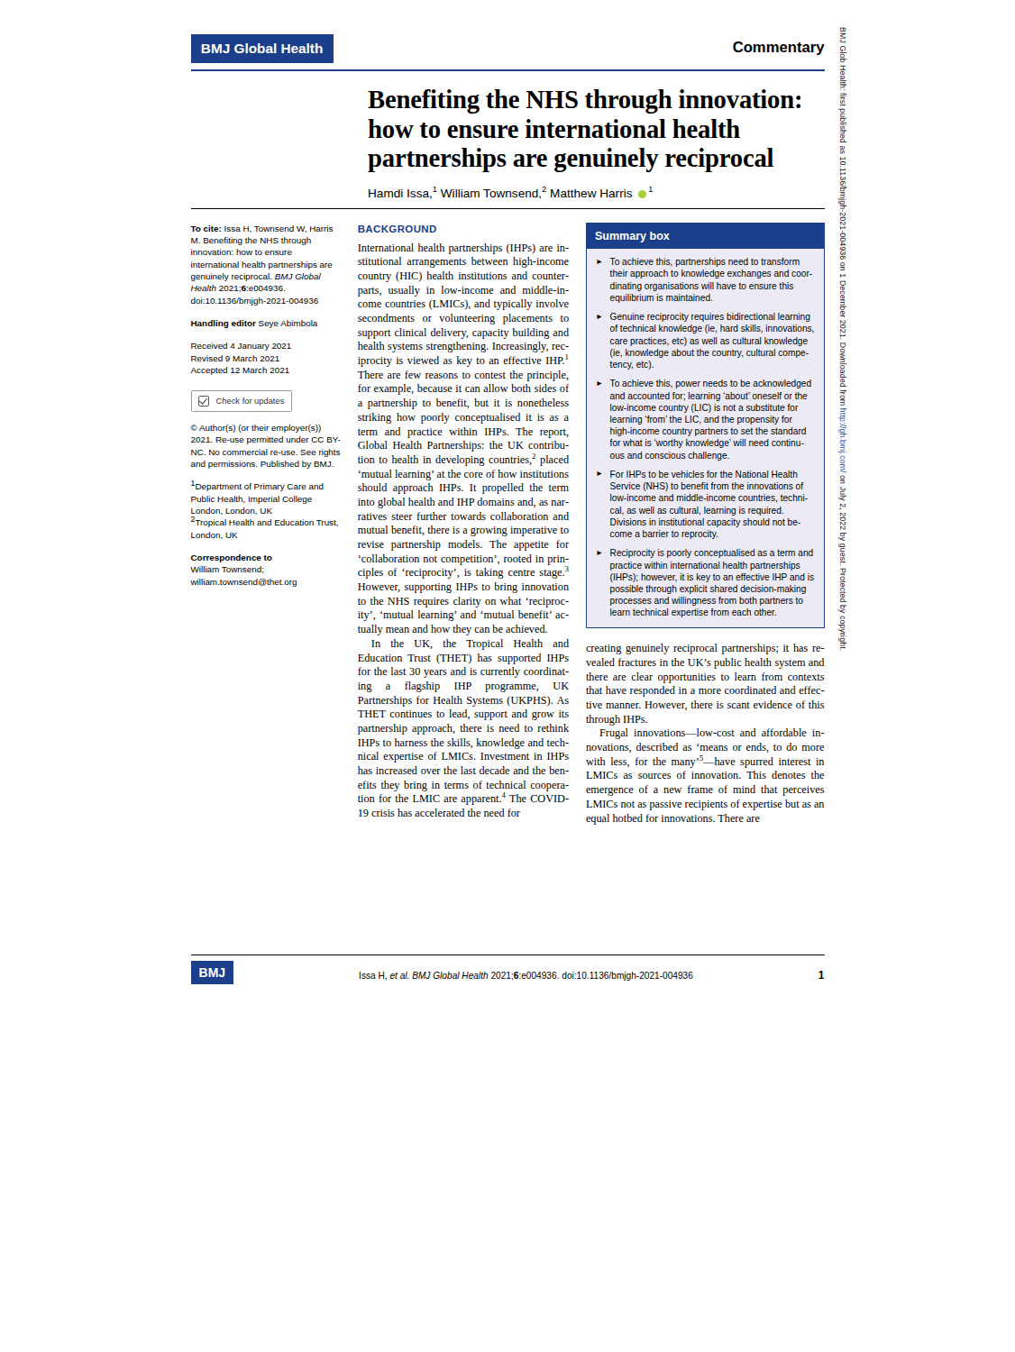BMJ Glob Health: first published as 10.1136/bmjgh-2021-004936 on 1 December 2021. Downloaded from http://gh.bmj.com/ on July 2, 2022 by guest. Protected by copyright.
BMJ Global Health
Commentary
Benefiting the NHS through innovation:
how to ensure international health
partnerships are genuinely reciprocal
Hamdi Issa,1 William Townsend,2 Matthew Harris 1
To cite: Issa H, Townsend W, Harris M. Benefiting the NHS through innovation: how to ensure international health partnerships are genuinely reciprocal. BMJ Global Health 2021;6:e004936. doi:10.1136/bmjgh-2021-004936
Handling editor Seye Abimbola
Received 4 January 2021
Revised 9 March 2021
Accepted 12 March 2021
Check for updates
© Author(s) (or their employer(s)) 2021. Re-use permitted under CC BY-NC. No commercial re-use. See rights and permissions. Published by BMJ.
1Department of Primary Care and Public Health, Imperial College London, London, UK
2Tropical Health and Education Trust, London, UK
Correspondence to
William Townsend;
william.townsend@thet.org
Background
International health partnerships (IHPs) are institutional arrangements between high-income country (HIC) health institutions and counterparts, usually in low-income and middle-income countries (LMICs), and typically involve secondments or volunteering placements to support clinical delivery, capacity building and health systems strengthening. Increasingly, reciprocity is viewed as key to an effective IHP.1 There are few reasons to contest the principle, for example, because it can allow both sides of a partnership to benefit, but it is nonetheless striking how poorly conceptualised it is as a term and practice within IHPs. The report, Global Health Partnerships: the UK contribution to health in developing countries,2 placed ‘mutual learning’ at the core of how institutions should approach IHPs. It propelled the term into global health and IHP domains and, as narratives steer further towards collaboration and mutual benefit, there is a growing imperative to revise partnership models. The appetite for ‘collaboration not competition’, rooted in principles of ‘reciprocity’, is taking centre stage.3 However, supporting IHPs to bring innovation to the NHS requires clarity on what ‘reciprocity’, ‘mutual learning’ and ‘mutual benefit’ actually mean and how they can be achieved.
In the UK, the Tropical Health and Education Trust (THET) has supported IHPs for the last 30 years and is currently coordinating a flagship IHP programme, UK Partnerships for Health Systems (UKPHS). As THET continues to lead, support and grow its partnership approach, there is need to rethink IHPs to harness the skills, knowledge and technical expertise of LMICs. Investment in IHPs has increased over the last decade and the benefits they bring in terms of technical cooperation for the LMIC are apparent.4 The COVID-19 crisis has accelerated the need for
Summary box
To achieve this, partnerships need to transform their approach to knowledge exchanges and coordinating organisations will have to ensure this equilibrium is maintained.
Genuine reciprocity requires bidirectional learning of technical knowledge (ie, hard skills, innovations, care practices, etc) as well as cultural knowledge (ie, knowledge about the country, cultural competency, etc).
To achieve this, power needs to be acknowledged and accounted for; learning ‘about’ oneself or the low-income country (LIC) is not a substitute for learning ‘from’ the LIC, and the propensity for high-income country partners to set the standard for what is ‘worthy knowledge’ will need continuous and conscious challenge.
For IHPs to be vehicles for the National Health Service (NHS) to benefit from the innovations of low-income and middle-income countries, technical, as well as cultural, learning is required. Divisions in institutional capacity should not become a barrier to reprocity.
Reciprocity is poorly conceptualised as a term and practice within international health partnerships (IHPs); however, it is key to an effective IHP and is possible through explicit shared decision-making processes and willingness from both partners to learn technical expertise from each other.
creating genuinely reciprocal partnerships; it has revealed fractures in the UK’s public health system and there are clear opportunities to learn from contexts that have responded in a more coordinated and effective manner. However, there is scant evidence of this through IHPs.
Frugal innovations—low-cost and affordable innovations, described as ‘means or ends, to do more with less, for the many’5—have spurred interest in LMICs as sources of innovation. This denotes the emergence of a new frame of mind that perceives LMICs not as passive recipients of expertise but as an equal hotbed for innovations. There are
BMJ
Issa H, et al. BMJ Global Health 2021;6:e004936. doi:10.1136/bmjgh-2021-004936
1